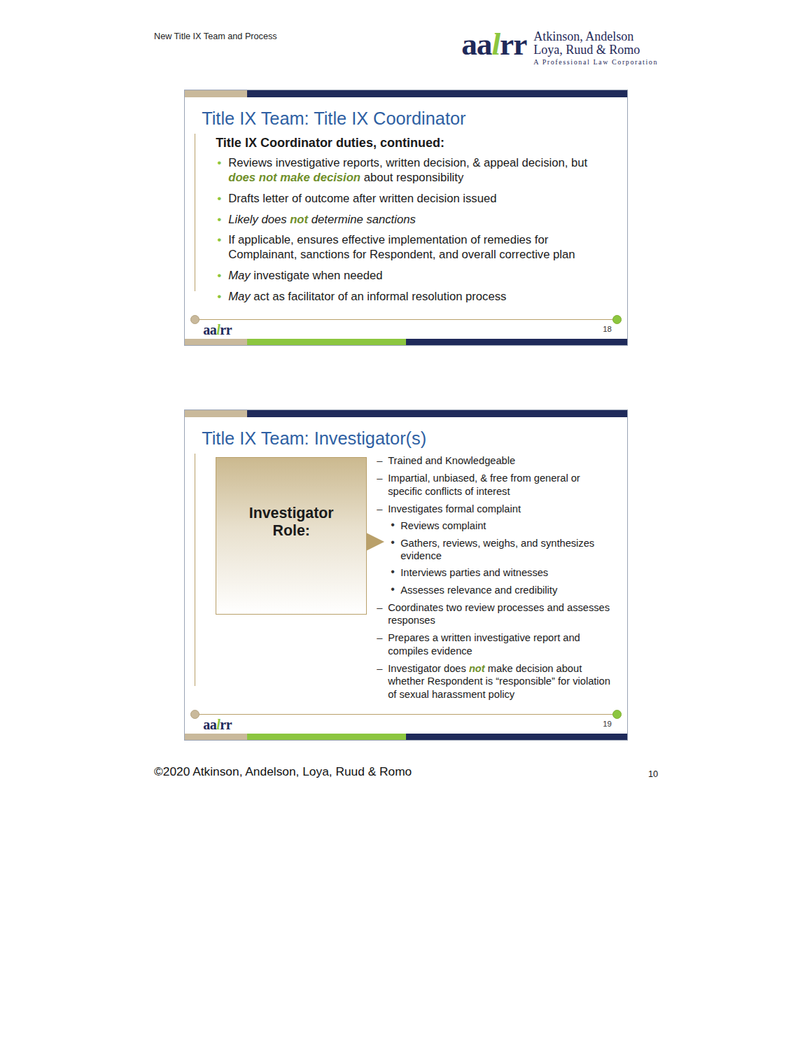New Title IX Team and Process
aalrr
Atkinson, Andelson Loya, Ruud & Romo A Professional Law Corporation
Title IX Team: Title IX Coordinator
Title IX Coordinator duties, continued:
Reviews investigative reports, written decision, & appeal decision, but does not make decision about responsibility
Drafts letter of outcome after written decision issued
Likely does not determine sanctions
If applicable, ensures effective implementation of remedies for Complainant, sanctions for Respondent, and overall corrective plan
May investigate when needed
May act as facilitator of an informal resolution process
aalrr
18
Title IX Team: Investigator(s)
Investigator
Role:
Trained and Knowledgeable
Impartial, unbiased, & free from general or specific conflicts of interest
Investigates formal complaint
Reviews complaint
Gathers, reviews, weighs, and synthesizes evidence
Interviews parties and witnesses
Assesses relevance and credibility
Coordinates two review processes and assesses responses
Prepares a written investigative report and compiles evidence
Investigator does not make decision about whether Respondent is “responsible” for violation of sexual harassment policy
aalrr
19
©2020 Atkinson, Andelson, Loya, Ruud & Romo
10